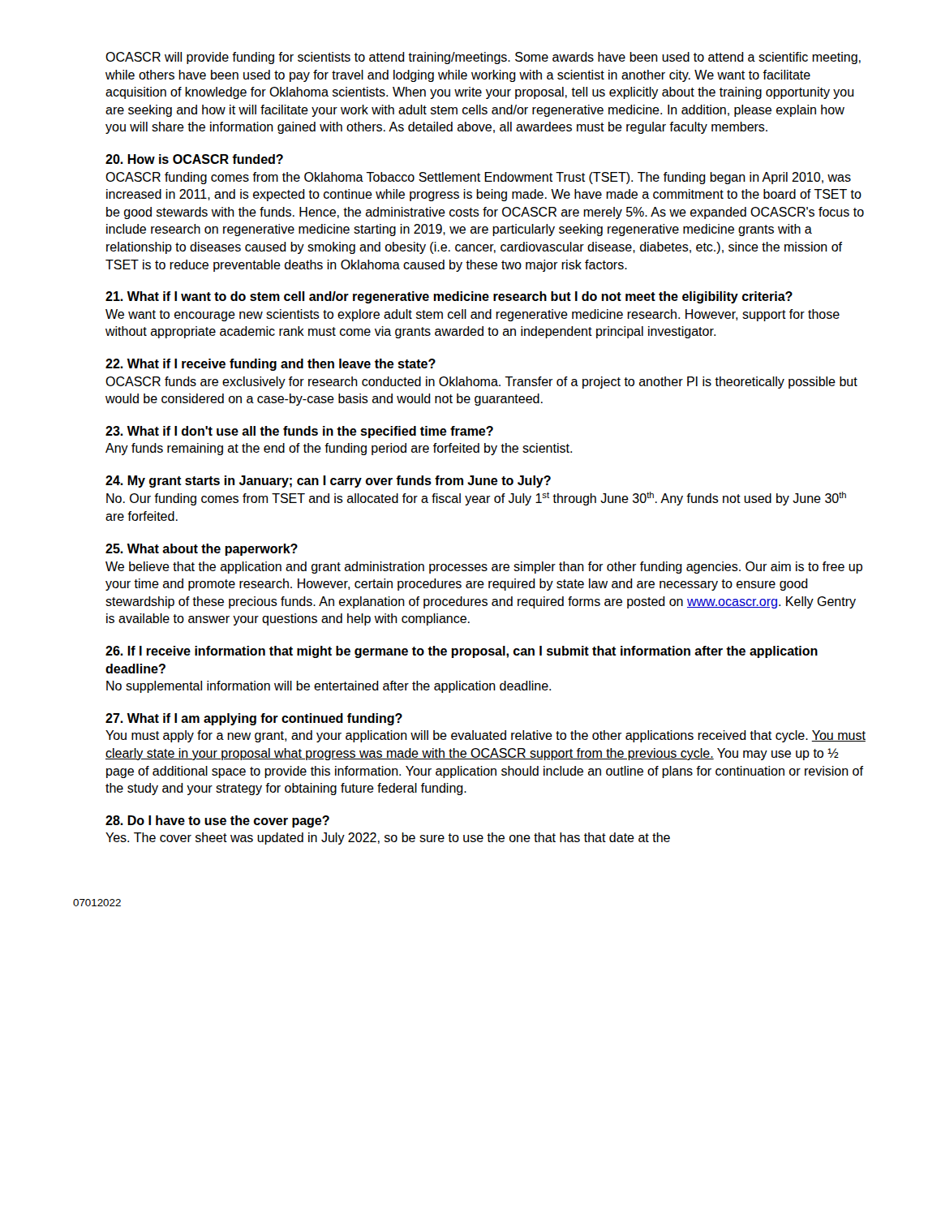OCASCR will provide funding for scientists to attend training/meetings. Some awards have been used to attend a scientific meeting, while others have been used to pay for travel and lodging while working with a scientist in another city. We want to facilitate acquisition of knowledge for Oklahoma scientists. When you write your proposal, tell us explicitly about the training opportunity you are seeking and how it will facilitate your work with adult stem cells and/or regenerative medicine. In addition, please explain how you will share the information gained with others. As detailed above, all awardees must be regular faculty members.
How is OCASCR funded? OCASCR funding comes from the Oklahoma Tobacco Settlement Endowment Trust (TSET). The funding began in April 2010, was increased in 2011, and is expected to continue while progress is being made. We have made a commitment to the board of TSET to be good stewards with the funds. Hence, the administrative costs for OCASCR are merely 5%. As we expanded OCASCR's focus to include research on regenerative medicine starting in 2019, we are particularly seeking regenerative medicine grants with a relationship to diseases caused by smoking and obesity (i.e. cancer, cardiovascular disease, diabetes, etc.), since the mission of TSET is to reduce preventable deaths in Oklahoma caused by these two major risk factors.
What if I want to do stem cell and/or regenerative medicine research but I do not meet the eligibility criteria? We want to encourage new scientists to explore adult stem cell and regenerative medicine research. However, support for those without appropriate academic rank must come via grants awarded to an independent principal investigator.
What if I receive funding and then leave the state? OCASCR funds are exclusively for research conducted in Oklahoma. Transfer of a project to another PI is theoretically possible but would be considered on a case-by-case basis and would not be guaranteed.
What if I don't use all the funds in the specified time frame? Any funds remaining at the end of the funding period are forfeited by the scientist.
My grant starts in January; can I carry over funds from June to July? No. Our funding comes from TSET and is allocated for a fiscal year of July 1st through June 30th. Any funds not used by June 30th are forfeited.
What about the paperwork? We believe that the application and grant administration processes are simpler than for other funding agencies. Our aim is to free up your time and promote research. However, certain procedures are required by state law and are necessary to ensure good stewardship of these precious funds. An explanation of procedures and required forms are posted on www.ocascr.org. Kelly Gentry is available to answer your questions and help with compliance.
If I receive information that might be germane to the proposal, can I submit that information after the application deadline? No supplemental information will be entertained after the application deadline.
What if I am applying for continued funding? You must apply for a new grant, and your application will be evaluated relative to the other applications received that cycle. You must clearly state in your proposal what progress was made with the OCASCR support from the previous cycle. You may use up to ½ page of additional space to provide this information. Your application should include an outline of plans for continuation or revision of the study and your strategy for obtaining future federal funding.
Do I have to use the cover page? Yes. The cover sheet was updated in July 2022, so be sure to use the one that has that date at the
07012022